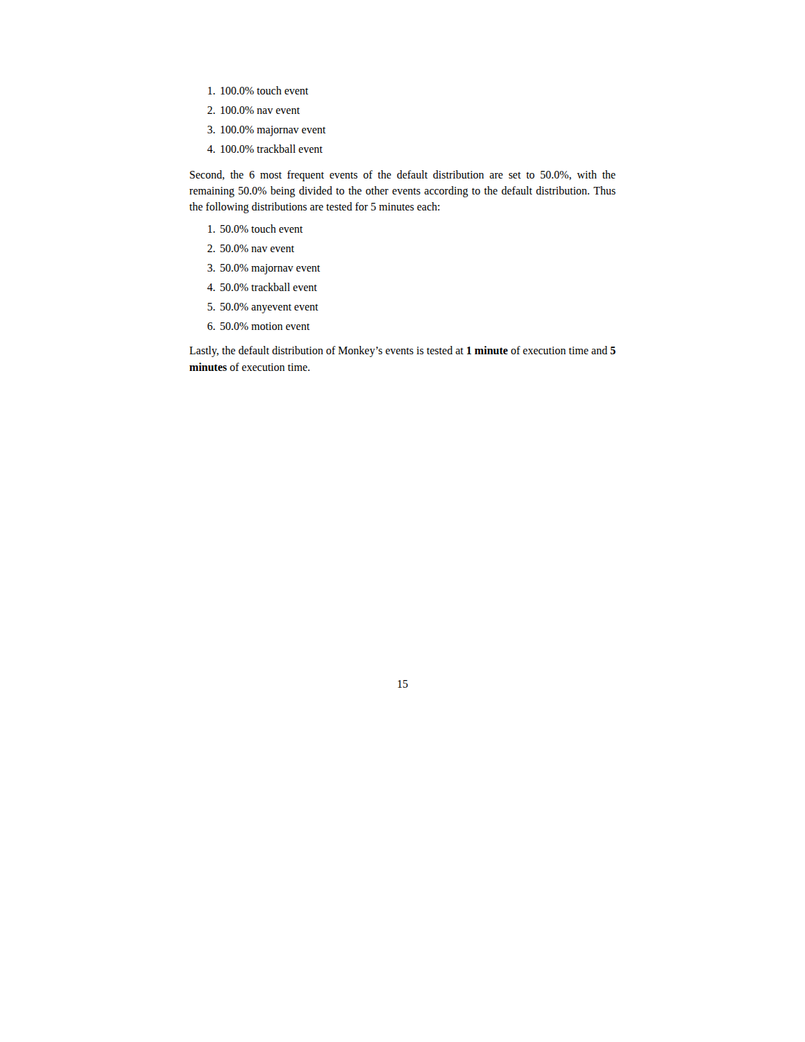100.0% touch event
100.0% nav event
100.0% majornav event
100.0% trackball event
Second, the 6 most frequent events of the default distribution are set to 50.0%, with the remaining 50.0% being divided to the other events according to the default distribution. Thus the following distributions are tested for 5 minutes each:
50.0% touch event
50.0% nav event
50.0% majornav event
50.0% trackball event
50.0% anyevent event
50.0% motion event
Lastly, the default distribution of Monkey’s events is tested at 1 minute of execution time and 5 minutes of execution time.
15